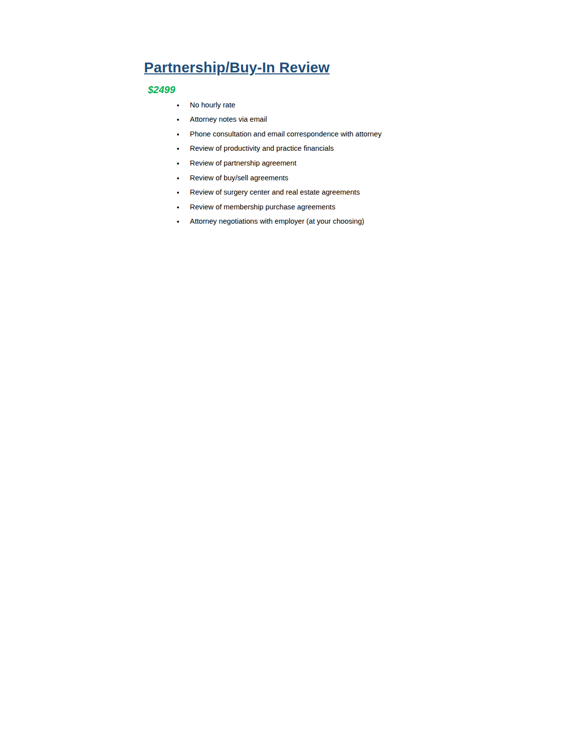Partnership/Buy-In Review
$2499
No hourly rate
Attorney notes via email
Phone consultation and email correspondence with attorney
Review of productivity and practice financials
Review of partnership agreement
Review of buy/sell agreements
Review of surgery center and real estate agreements
Review of membership purchase agreements
Attorney negotiations with employer (at your choosing)